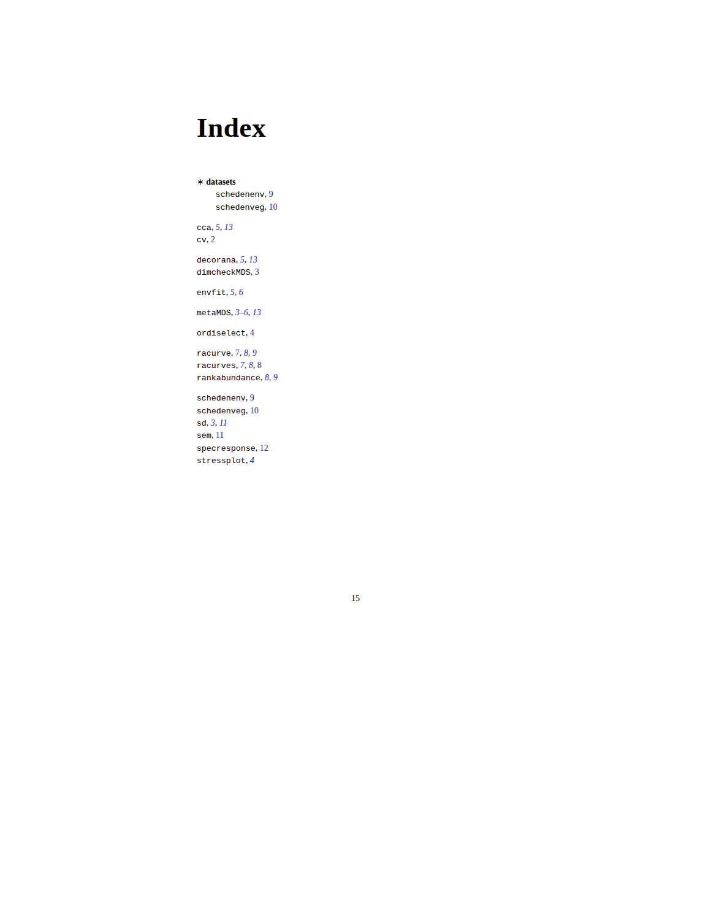Index
∗ datasets
schedenenv, 9
schedenveg, 10
cca, 5, 13
cv, 2
decorana, 5, 13
dimcheckMDS, 3
envfit, 5, 6
metaMDS, 3–6, 13
ordiselect, 4
racurve, 7, 8, 9
racurves, 7, 8, 8
rankabundance, 8, 9
schedenenv, 9
schedenveg, 10
sd, 3, 11
sem, 11
specresponse, 12
stressplot, 4
15